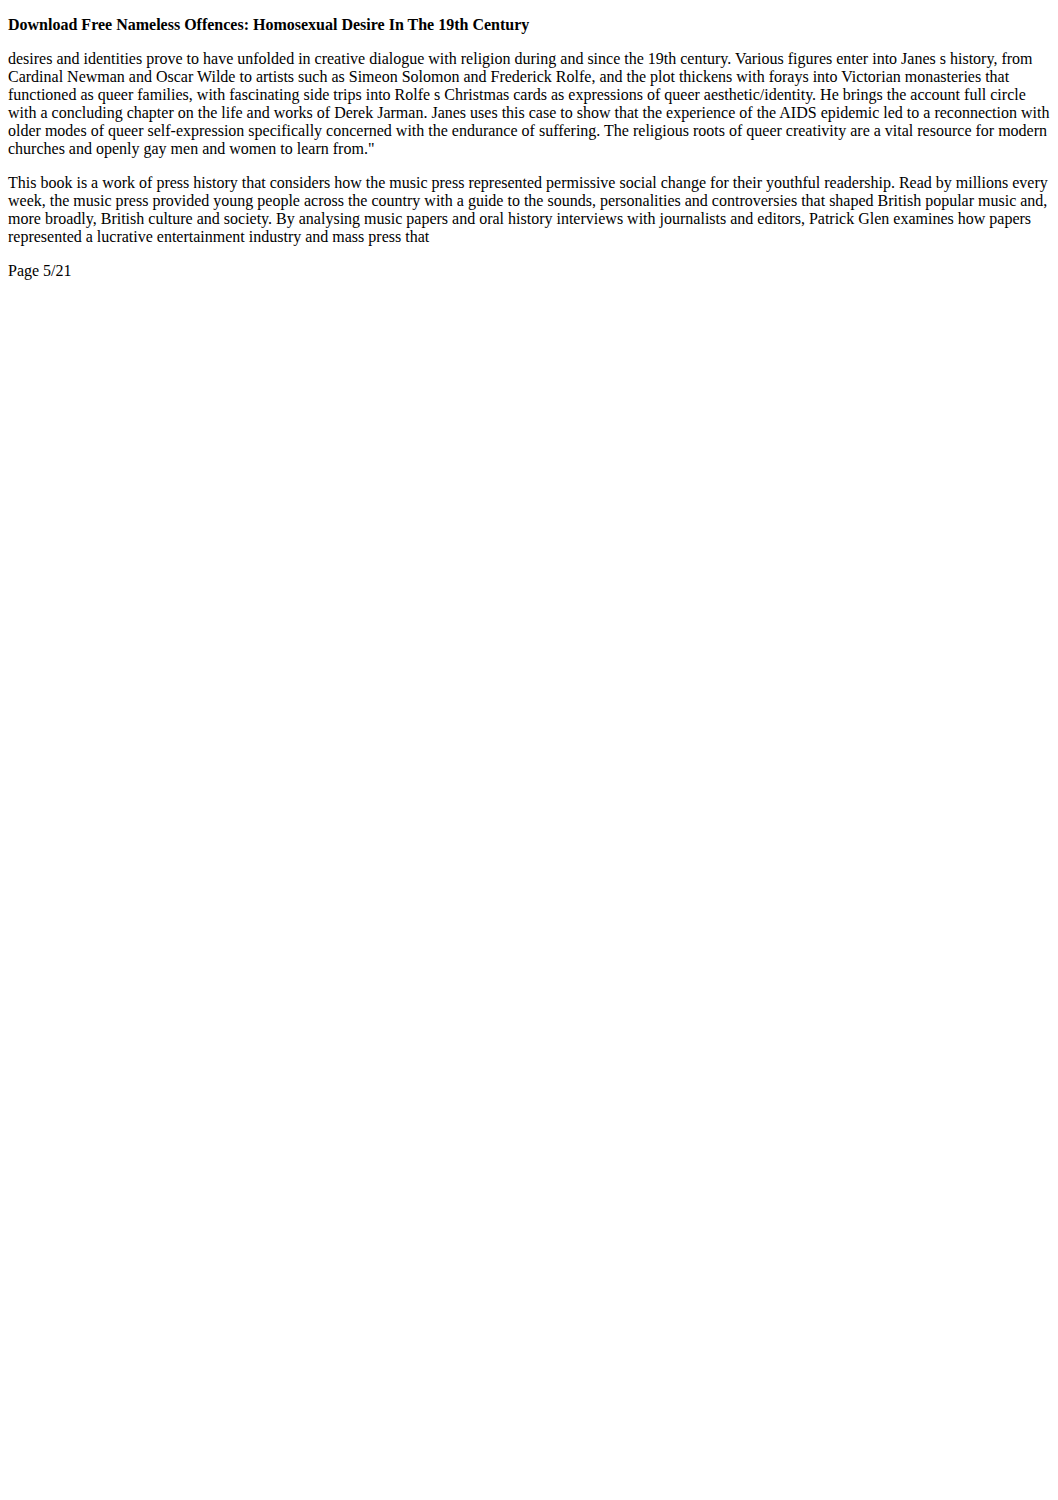Download Free Nameless Offences: Homosexual Desire In The 19th Century
desires and identities prove to have unfolded in creative dialogue with religion during and since the 19th century. Various figures enter into Janes s history, from Cardinal Newman and Oscar Wilde to artists such as Simeon Solomon and Frederick Rolfe, and the plot thickens with forays into Victorian monasteries that functioned as queer families, with fascinating side trips into Rolfe s Christmas cards as expressions of queer aesthetic/identity. He brings the account full circle with a concluding chapter on the life and works of Derek Jarman. Janes uses this case to show that the experience of the AIDS epidemic led to a reconnection with older modes of queer self-expression specifically concerned with the endurance of suffering. The religious roots of queer creativity are a vital resource for modern churches and openly gay men and women to learn from."
This book is a work of press history that considers how the music press represented permissive social change for their youthful readership. Read by millions every week, the music press provided young people across the country with a guide to the sounds, personalities and controversies that shaped British popular music and, more broadly, British culture and society. By analysing music papers and oral history interviews with journalists and editors, Patrick Glen examines how papers represented a lucrative entertainment industry and mass press that
Page 5/21